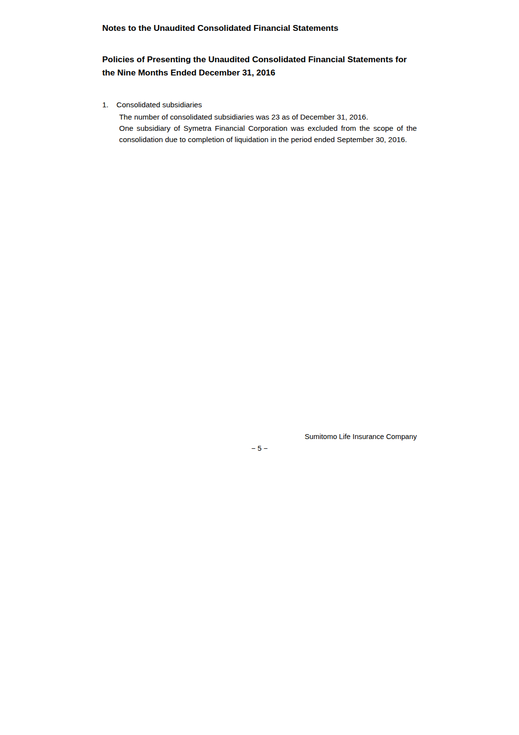Notes to the Unaudited Consolidated Financial Statements
Policies of Presenting the Unaudited Consolidated Financial Statements for the Nine Months Ended December 31, 2016
Consolidated subsidiaries
The number of consolidated subsidiaries was 23 as of December 31, 2016.
One subsidiary of Symetra Financial Corporation was excluded from the scope of the consolidation due to completion of liquidation in the period ended September 30, 2016.
Sumitomo Life Insurance Company
− 5 −